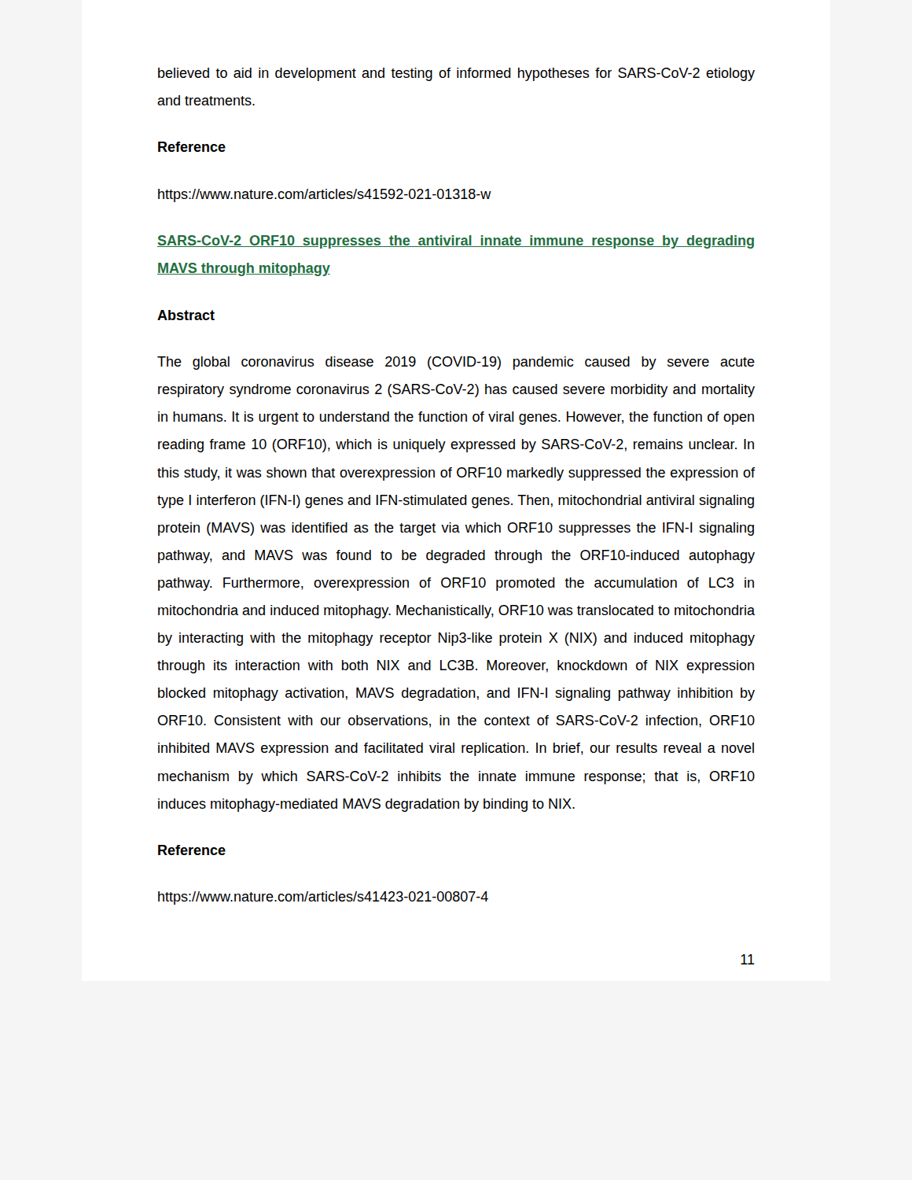believed to aid in development and testing of informed hypotheses for SARS-CoV-2 etiology and treatments.
Reference
https://www.nature.com/articles/s41592-021-01318-w
SARS-CoV-2 ORF10 suppresses the antiviral innate immune response by degrading MAVS through mitophagy
Abstract
The global coronavirus disease 2019 (COVID-19) pandemic caused by severe acute respiratory syndrome coronavirus 2 (SARS-CoV-2) has caused severe morbidity and mortality in humans. It is urgent to understand the function of viral genes. However, the function of open reading frame 10 (ORF10), which is uniquely expressed by SARS-CoV-2, remains unclear. In this study, it was shown that overexpression of ORF10 markedly suppressed the expression of type I interferon (IFN-I) genes and IFN-stimulated genes. Then, mitochondrial antiviral signaling protein (MAVS) was identified as the target via which ORF10 suppresses the IFN-I signaling pathway, and MAVS was found to be degraded through the ORF10-induced autophagy pathway. Furthermore, overexpression of ORF10 promoted the accumulation of LC3 in mitochondria and induced mitophagy. Mechanistically, ORF10 was translocated to mitochondria by interacting with the mitophagy receptor Nip3-like protein X (NIX) and induced mitophagy through its interaction with both NIX and LC3B. Moreover, knockdown of NIX expression blocked mitophagy activation, MAVS degradation, and IFN-I signaling pathway inhibition by ORF10. Consistent with our observations, in the context of SARS-CoV-2 infection, ORF10 inhibited MAVS expression and facilitated viral replication. In brief, our results reveal a novel mechanism by which SARS-CoV-2 inhibits the innate immune response; that is, ORF10 induces mitophagy-mediated MAVS degradation by binding to NIX.
Reference
https://www.nature.com/articles/s41423-021-00807-4
11